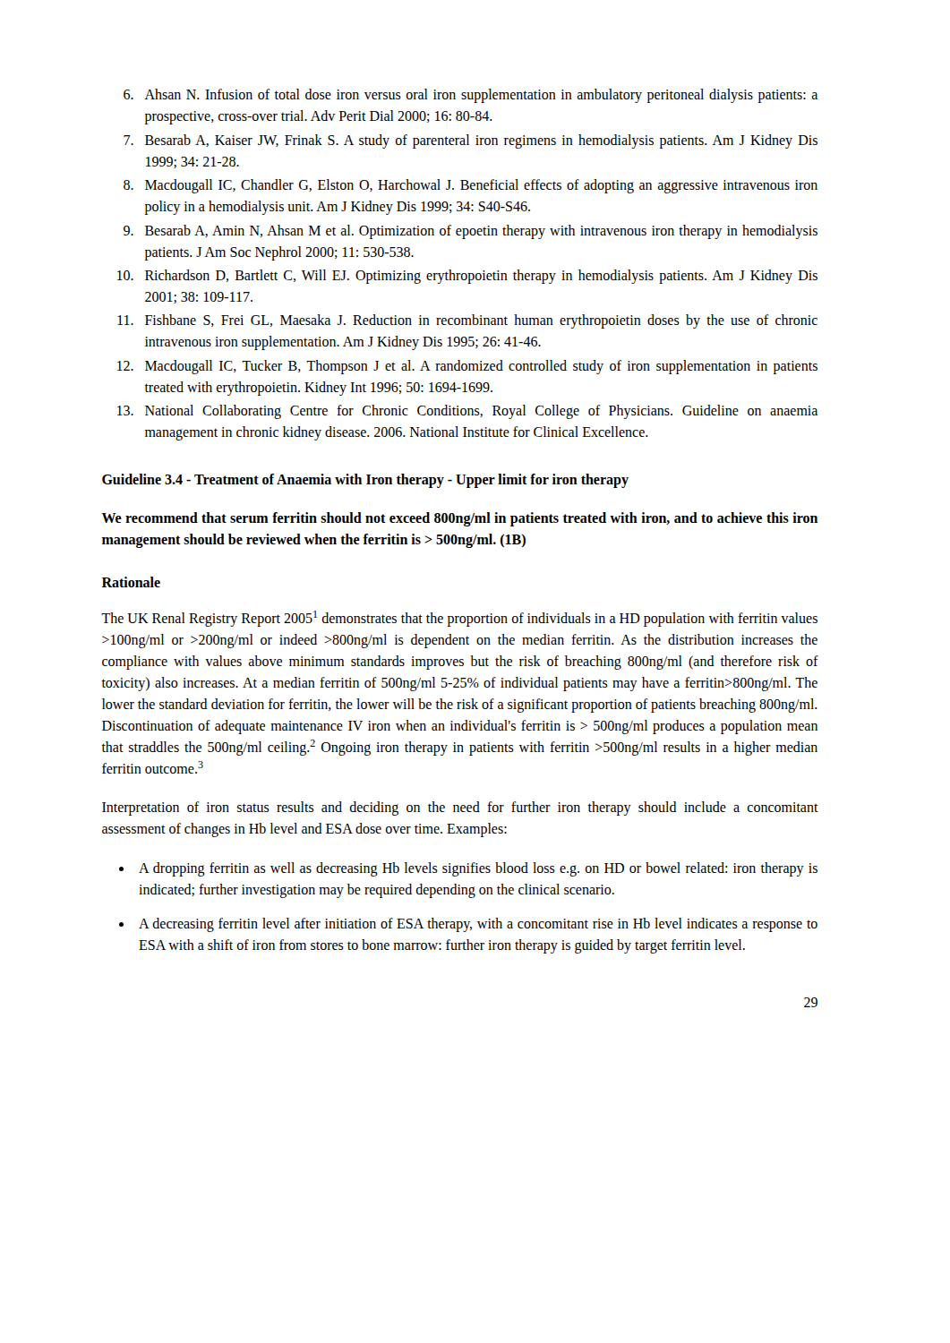Ahsan N. Infusion of total dose iron versus oral iron supplementation in ambulatory peritoneal dialysis patients: a prospective, cross-over trial. Adv Perit Dial 2000; 16: 80-84.
Besarab A, Kaiser JW, Frinak S. A study of parenteral iron regimens in hemodialysis patients. Am J Kidney Dis 1999; 34: 21-28.
Macdougall IC, Chandler G, Elston O, Harchowal J. Beneficial effects of adopting an aggressive intravenous iron policy in a hemodialysis unit. Am J Kidney Dis 1999; 34: S40-S46.
Besarab A, Amin N, Ahsan M et al. Optimization of epoetin therapy with intravenous iron therapy in hemodialysis patients. J Am Soc Nephrol 2000; 11: 530-538.
Richardson D, Bartlett C, Will EJ. Optimizing erythropoietin therapy in hemodialysis patients. Am J Kidney Dis 2001; 38: 109-117.
Fishbane S, Frei GL, Maesaka J. Reduction in recombinant human erythropoietin doses by the use of chronic intravenous iron supplementation. Am J Kidney Dis 1995; 26: 41-46.
Macdougall IC, Tucker B, Thompson J et al. A randomized controlled study of iron supplementation in patients treated with erythropoietin. Kidney Int 1996; 50: 1694-1699.
National Collaborating Centre for Chronic Conditions, Royal College of Physicians. Guideline on anaemia management in chronic kidney disease. 2006. National Institute for Clinical Excellence.
Guideline 3.4 - Treatment of Anaemia with Iron therapy - Upper limit for iron therapy
We recommend that serum ferritin should not exceed 800ng/ml in patients treated with iron, and to achieve this iron management should be reviewed when the ferritin is > 500ng/ml. (1B)
Rationale
The UK Renal Registry Report 20051 demonstrates that the proportion of individuals in a HD population with ferritin values >100ng/ml or >200ng/ml or indeed >800ng/ml is dependent on the median ferritin. As the distribution increases the compliance with values above minimum standards improves but the risk of breaching 800ng/ml (and therefore risk of toxicity) also increases. At a median ferritin of 500ng/ml 5-25% of individual patients may have a ferritin>800ng/ml. The lower the standard deviation for ferritin, the lower will be the risk of a significant proportion of patients breaching 800ng/ml. Discontinuation of adequate maintenance IV iron when an individual's ferritin is > 500ng/ml produces a population mean that straddles the 500ng/ml ceiling.2 Ongoing iron therapy in patients with ferritin >500ng/ml results in a higher median ferritin outcome.3
Interpretation of iron status results and deciding on the need for further iron therapy should include a concomitant assessment of changes in Hb level and ESA dose over time. Examples:
A dropping ferritin as well as decreasing Hb levels signifies blood loss e.g. on HD or bowel related: iron therapy is indicated; further investigation may be required depending on the clinical scenario.
A decreasing ferritin level after initiation of ESA therapy, with a concomitant rise in Hb level indicates a response to ESA with a shift of iron from stores to bone marrow: further iron therapy is guided by target ferritin level.
29